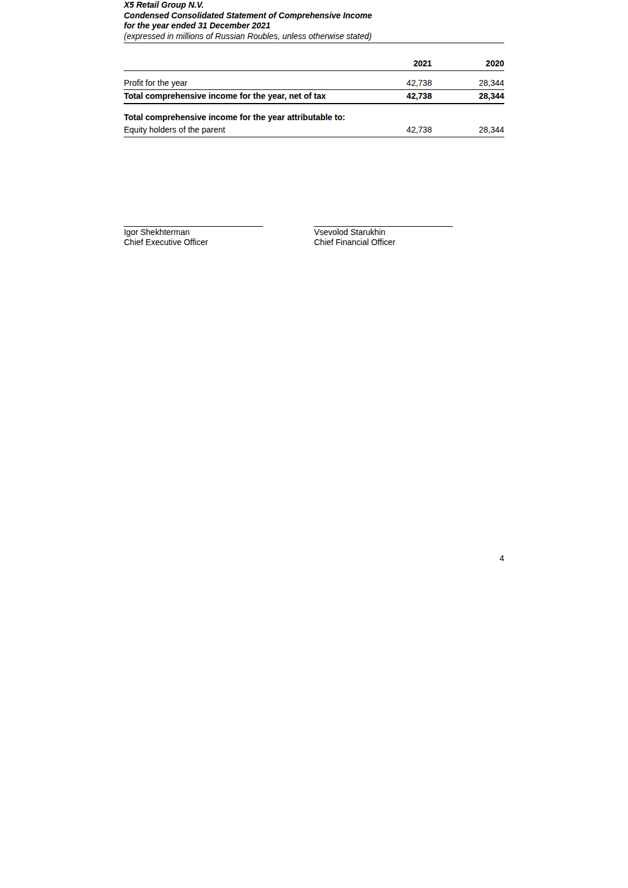X5 Retail Group N.V. Condensed Consolidated Statement of Comprehensive Income for the year ended 31 December 2021 (expressed in millions of Russian Roubles, unless otherwise stated)
| | 2021 | 2020 |
| --- | --- | --- |
| Profit for the year | 42,738 | 28,344 |
| Total comprehensive income for the year, net of tax | 42,738 | 28,344 |
| Total comprehensive income for the year attributable to: | | |
| Equity holders of the parent | 42,738 | 28,344 |
| Igor Shekhterman Chief Executive Officer | Vsevolod Starukhin Chief Financial Officer |
4